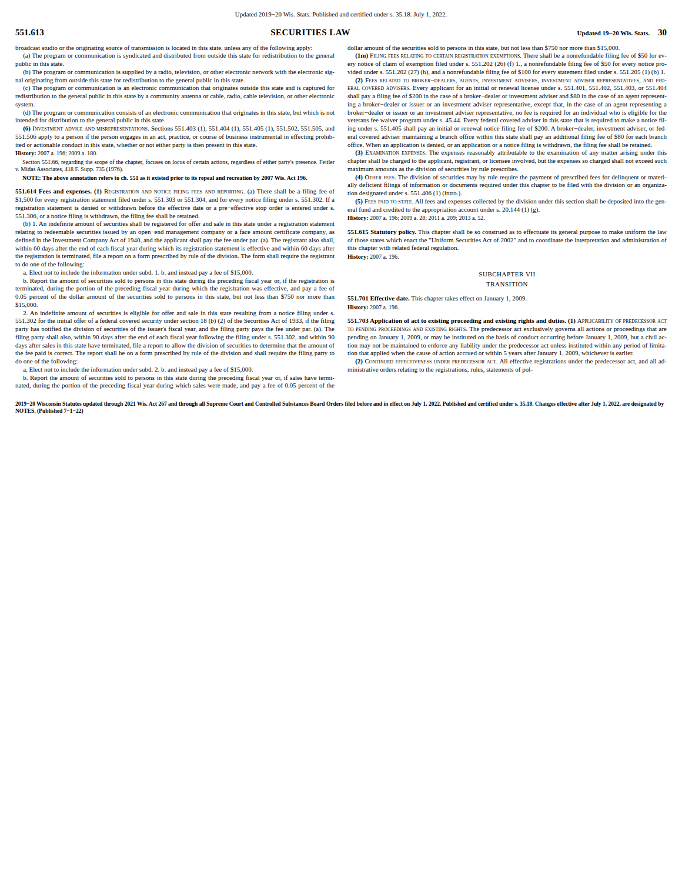Updated 2019−20 Wis. Stats. Published and certified under s. 35.18. July 1, 2022.
551.613
SECURITIES LAW
Updated 19−20 Wis. Stats.30
broadcast studio or the originating source of transmission is located in this state, unless any of the following apply:
(a) The program or communication is syndicated and distributed from outside this state for redistribution to the general public in this state.
(b) The program or communication is supplied by a radio, television, or other electronic network with the electronic signal originating from outside this state for redistribution to the general public in this state.
(c) The program or communication is an electronic communication that originates outside this state and is captured for redistribution to the general public in this state by a community antenna or cable, radio, cable television, or other electronic system.
(d) The program or communication consists of an electronic communication that originates in this state, but which is not intended for distribution to the general public in this state.
(6) Investment advice and misrepresentations. Sections 551.403 (1), 551.404 (1), 551.405 (1), 551.502, 551.505, and 551.506 apply to a person if the person engages in an act, practice, or course of business instrumental in effecting prohibited or actionable conduct in this state, whether or not either party is then present in this state.
History: 2007 a. 196; 2009 a. 180.
Section 551.66, regarding the scope of the chapter, focuses on locus of certain actions, regardless of either party's presence. Feitler v. Midas Associates, 418 F. Supp. 735 (1976).
NOTE: The above annotation refers to ch. 551 as it existed prior to its repeal and recreation by 2007 Wis. Act 196.
551.614 Fees and expenses. (1) Registration and notice filing fees and reporting. (a) There shall be a filing fee of $1,500 for every registration statement filed under s. 551.303 or 551.304, and for every notice filing under s. 551.302. If a registration statement is denied or withdrawn before the effective date or a pre−effective stop order is entered under s. 551.306, or a notice filing is withdrawn, the filing fee shall be retained.
(b) 1. An indefinite amount of securities shall be registered for offer and sale in this state under a registration statement relating to redeemable securities issued by an open−end management company or a face amount certificate company, as defined in the Investment Company Act of 1940, and the applicant shall pay the fee under par. (a). The registrant also shall, within 60 days after the end of each fiscal year during which its registration statement is effective and within 60 days after the registration is terminated, file a report on a form prescribed by rule of the division. The form shall require the registrant to do one of the following:
a. Elect not to include the information under subd. 1. b. and instead pay a fee of $15,000.
b. Report the amount of securities sold to persons in this state during the preceding fiscal year or, if the registration is terminated, during the portion of the preceding fiscal year during which the registration was effective, and pay a fee of 0.05 percent of the dollar amount of the securities sold to persons in this state, but not less than $750 nor more than $15,000.
2. An indefinite amount of securities is eligible for offer and sale in this state resulting from a notice filing under s. 551.302 for the initial offer of a federal covered security under section 18 (b) (2) of the Securities Act of 1933, if the filing party has notified the division of securities of the issuer's fiscal year, and the filing party pays the fee under par. (a). The filing party shall also, within 90 days after the end of each fiscal year following the filing under s. 551.302, and within 90 days after sales in this state have terminated, file a report to allow the division of securities to determine that the amount of the fee paid is correct. The report shall be on a form prescribed by rule of the division and shall require the filing party to do one of the following:
a. Elect not to include the information under subd. 2. b. and instead pay a fee of $15,000.
b. Report the amount of securities sold to persons in this state during the preceding fiscal year or, if sales have terminated, during the portion of the preceding fiscal year during which sales were made, and pay a fee of 0.05 percent of the dollar amount of the securities sold to persons in this state, but not less than $750 nor more than $15,000.
(1m) Filing fees relating to certain registration exemptions. There shall be a nonrefundable filing fee of $50 for every notice of claim of exemption filed under s. 551.202 (26) (f) 1., a nonrefundable filing fee of $50 for every notice provided under s. 551.202 (27) (h), and a nonrefundable filing fee of $100 for every statement filed under s. 551.205 (1) (b) 1.
(2) Fees related to broker−dealers, agents, investment advisers, investment adviser representatives, and federal covered advisers. Every applicant for an initial or renewal license under s. 551.401, 551.402, 551.403, or 551.404 shall pay a filing fee of $200 in the case of a broker−dealer or investment adviser and $80 in the case of an agent representing a broker−dealer or issuer or an investment adviser representative, except that, in the case of an agent representing a broker−dealer or issuer or an investment adviser representative, no fee is required for an individual who is eligible for the veterans fee waiver program under s. 45.44. Every federal covered adviser in this state that is required to make a notice filing under s. 551.405 shall pay an initial or renewal notice filing fee of $200. A broker−dealer, investment adviser, or federal covered adviser maintaining a branch office within this state shall pay an additional filing fee of $80 for each branch office. When an application is denied, or an application or a notice filing is withdrawn, the filing fee shall be retained.
(3) Examination expenses. The expenses reasonably attributable to the examination of any matter arising under this chapter shall be charged to the applicant, registrant, or licensee involved, but the expenses so charged shall not exceed such maximum amounts as the division of securities by rule prescribes.
(4) Other fees. The division of securities may by rule require the payment of prescribed fees for delinquent or materially deficient filings of information or documents required under this chapter to be filed with the division or an organization designated under s. 551.406 (1) (intro.).
(5) Fees paid to state. All fees and expenses collected by the division under this section shall be deposited into the general fund and credited to the appropriation account under s. 20.144 (1) (g).
History: 2007 a. 196; 2009 a. 28; 2011 a. 209; 2013 a. 52.
551.615 Statutory policy. This chapter shall be so construed as to effectuate its general purpose to make uniform the law of those states which enact the "Uniform Securities Act of 2002" and to coordinate the interpretation and administration of this chapter with related federal regulation.
History: 2007 a. 196.
SUBCHAPTER VII
TRANSITION
551.701 Effective date. This chapter takes effect on January 1, 2009.
History: 2007 a. 196.
551.703 Application of act to existing proceeding and existing rights and duties. (1) Applicability of predecessor act to pending proceedings and existing rights. The predecessor act exclusively governs all actions or proceedings that are pending on January 1, 2009, or may be instituted on the basis of conduct occurring before January 1, 2009, but a civil action may not be maintained to enforce any liability under the predecessor act unless instituted within any period of limitation that applied when the cause of action accrued or within 5 years after January 1, 2009, whichever is earlier.
(2) Continued effectiveness under predecessor act. All effective registrations under the predecessor act, and all administrative orders relating to the registrations, rules, statements of pol-
2019−20 Wisconsin Statutes updated through 2021 Wis. Act 267 and through all Supreme Court and Controlled Substances Board Orders filed before and in effect on July 1, 2022. Published and certified under s. 35.18. Changes effective after July 1, 2022, are designated by NOTES. (Published 7−1−22)